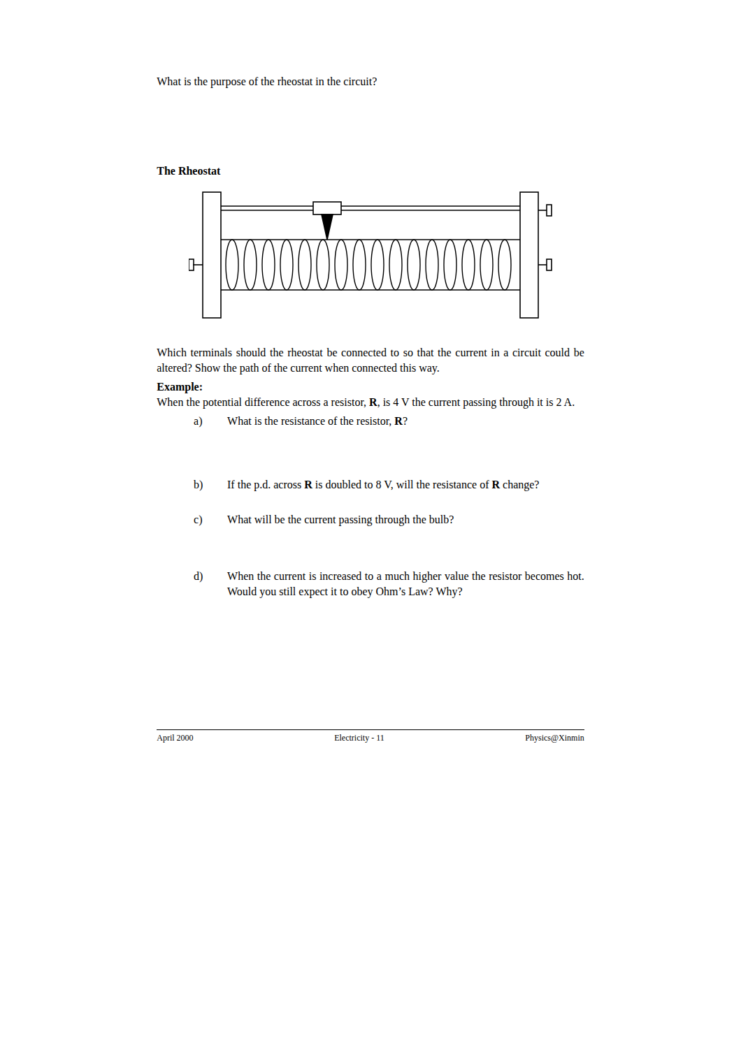What is the purpose of the rheostat in the circuit?
The Rheostat
P Q R
Which terminals should the rheostat be connected to so that the current in a circuit could be altered? Show the path of the current when connected this way.
Example:
When the potential difference across a resistor, R, is 4 V the current passing through it is 2 A.
a) What is the resistance of the resistor, R?
b) If the p.d. across R is doubled to 8 V, will the resistance of R change?
c) What will be the current passing through the bulb?
d) When the current is increased to a much higher value the resistor becomes hot. Would you still expect it to obey Ohm’s Law? Why?
April 2000 Electricity - 11 Physics@Xinmin